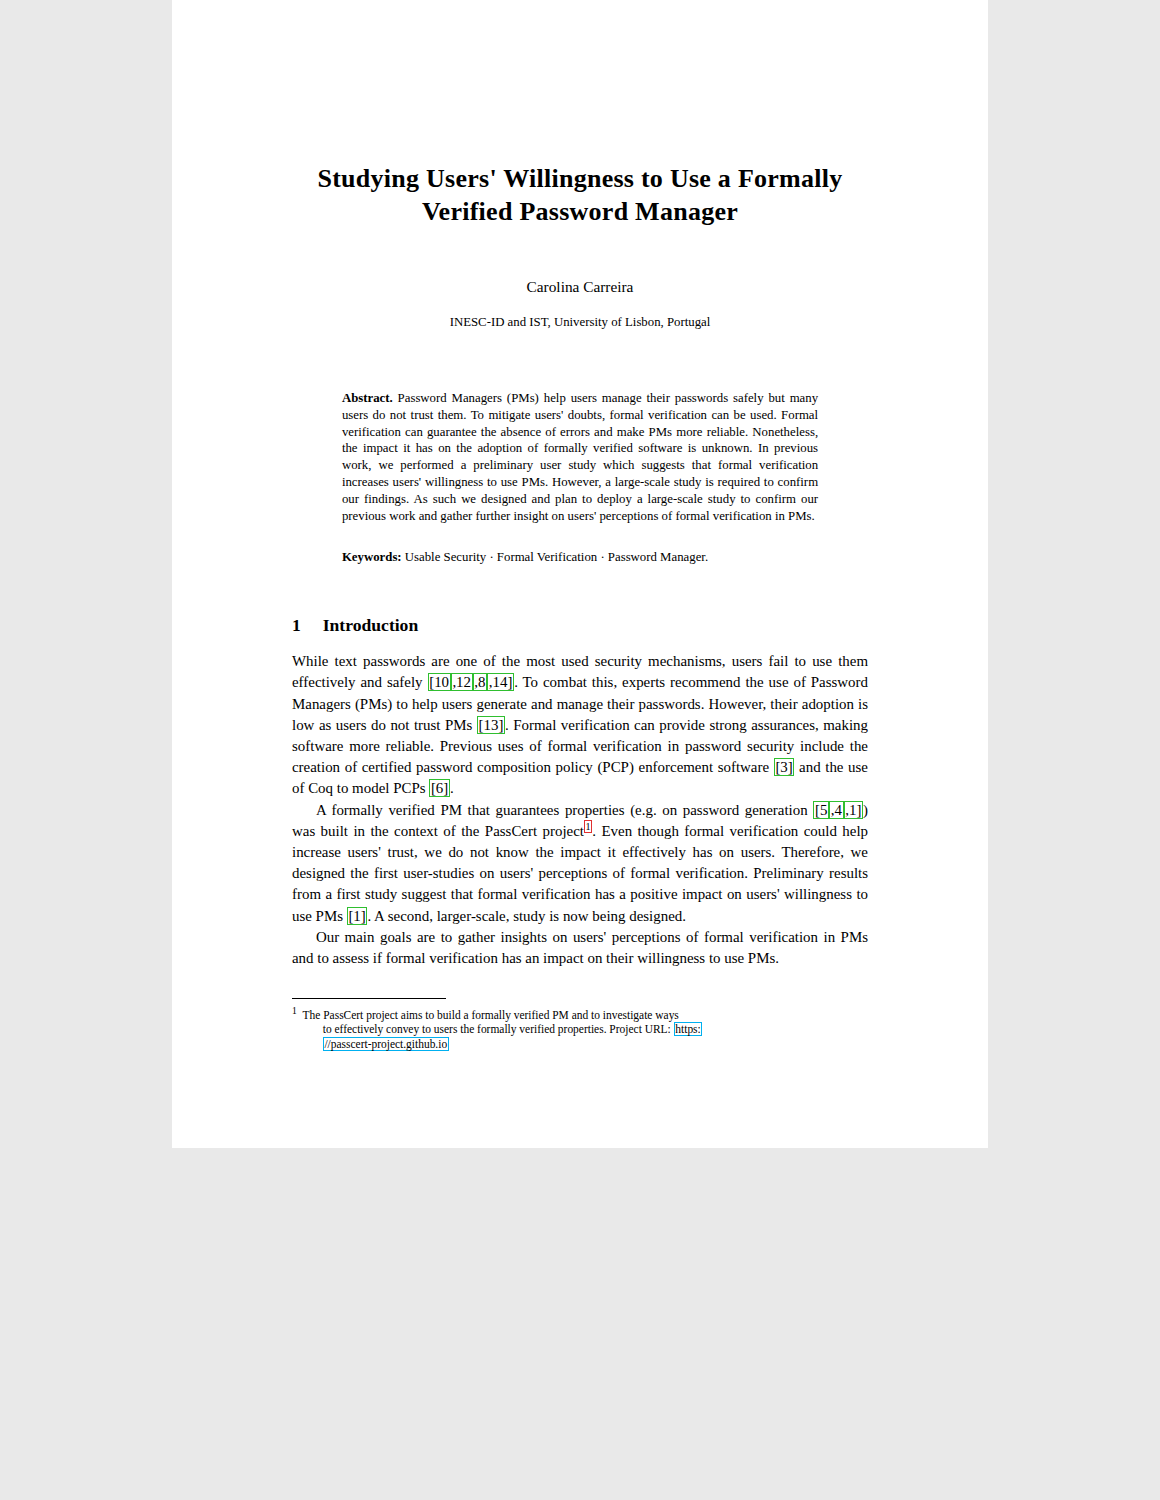Studying Users' Willingness to Use a Formally
Verified Password Manager
Carolina Carreira
INESC-ID and IST, University of Lisbon, Portugal
Abstract. Password Managers (PMs) help users manage their passwords safely but many users do not trust them. To mitigate users' doubts, formal verification can be used. Formal verification can guarantee the absence of errors and make PMs more reliable. Nonetheless, the impact it has on the adoption of formally verified software is unknown. In previous work, we performed a preliminary user study which suggests that formal verification increases users' willingness to use PMs. However, a large-scale study is required to confirm our findings. As such we designed and plan to deploy a large-scale study to confirm our previous work and gather further insight on users' perceptions of formal verification in PMs.
Keywords: Usable Security · Formal Verification · Password Manager.
1 Introduction
While text passwords are one of the most used security mechanisms, users fail to use them effectively and safely [10,12,8,14]. To combat this, experts recommend the use of Password Managers (PMs) to help users generate and manage their passwords. However, their adoption is low as users do not trust PMs [13]. Formal verification can provide strong assurances, making software more reliable. Previous uses of formal verification in password security include the creation of certified password composition policy (PCP) enforcement software [3] and the use of Coq to model PCPs [6].
A formally verified PM that guarantees properties (e.g. on password generation [5,4,1]) was built in the context of the PassCert project1. Even though formal verification could help increase users' trust, we do not know the impact it effectively has on users. Therefore, we designed the first user-studies on users' perceptions of formal verification. Preliminary results from a first study suggest that formal verification has a positive impact on users' willingness to use PMs [1]. A second, larger-scale, study is now being designed.
Our main goals are to gather insights on users' perceptions of formal verification in PMs and to assess if formal verification has an impact on their willingness to use PMs.
1 The PassCert project aims to build a formally verified PM and to investigate ways to effectively convey to users the formally verified properties. Project URL: https:
//passcert-project.github.io